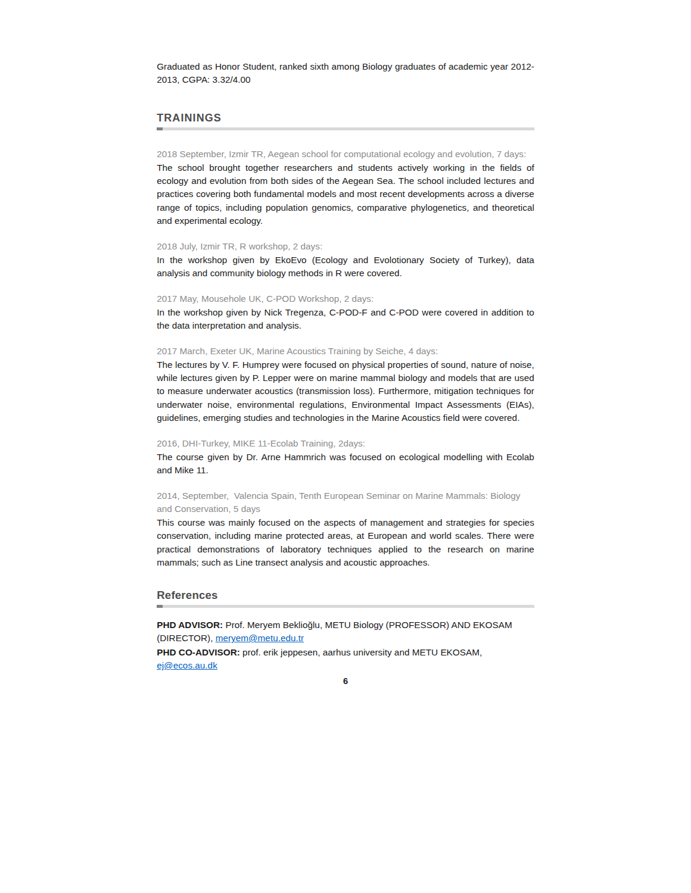Graduated as Honor Student, ranked sixth among Biology graduates of academic year 2012-2013, CGPA: 3.32/4.00
Trainings
2018 September, Izmir TR, Aegean school for computational ecology and evolution, 7 days:
The school brought together researchers and students actively working in the fields of ecology and evolution from both sides of the Aegean Sea. The school included lectures and practices covering both fundamental models and most recent developments across a diverse range of topics, including population genomics, comparative phylogenetics, and theoretical and experimental ecology.
2018 July, Izmir TR, R workshop, 2 days:
In the workshop given by EkoEvo (Ecology and Evolotionary Society of Turkey), data analysis and community biology methods in R were covered.
2017 May, Mousehole UK, C-POD Workshop, 2 days:
In the workshop given by Nick Tregenza, C-POD-F and C-POD were covered in addition to the data interpretation and analysis.
2017 March, Exeter UK, Marine Acoustics Training by Seiche, 4 days:
The lectures by V. F. Humprey were focused on physical properties of sound, nature of noise, while lectures given by P. Lepper were on marine mammal biology and models that are used to measure underwater acoustics (transmission loss). Furthermore, mitigation techniques for underwater noise, environmental regulations, Environmental Impact Assessments (EIAs), guidelines, emerging studies and technologies in the Marine Acoustics field were covered.
2016, DHI-Turkey, MIKE 11-Ecolab Training, 2days:
The course given by Dr. Arne Hammrich was focused on ecological modelling with Ecolab and Mike 11.
2014, September, Valencia Spain, Tenth European Seminar on Marine Mammals: Biology and Conservation, 5 days
This course was mainly focused on the aspects of management and strategies for species conservation, including marine protected areas, at European and world scales. There were practical demonstrations of laboratory techniques applied to the research on marine mammals; such as Line transect analysis and acoustic approaches.
References
PHD ADVISOR: Prof. Meryem Beklioğlu, METU Biology (PROFESSOR) AND EKOSAM (DIRECTOR), meryem@metu.edu.tr
PHD CO-ADVISOR: prof. erik jeppesen, aarhus university and METU EKOSAM, ej@ecos.au.dk
6